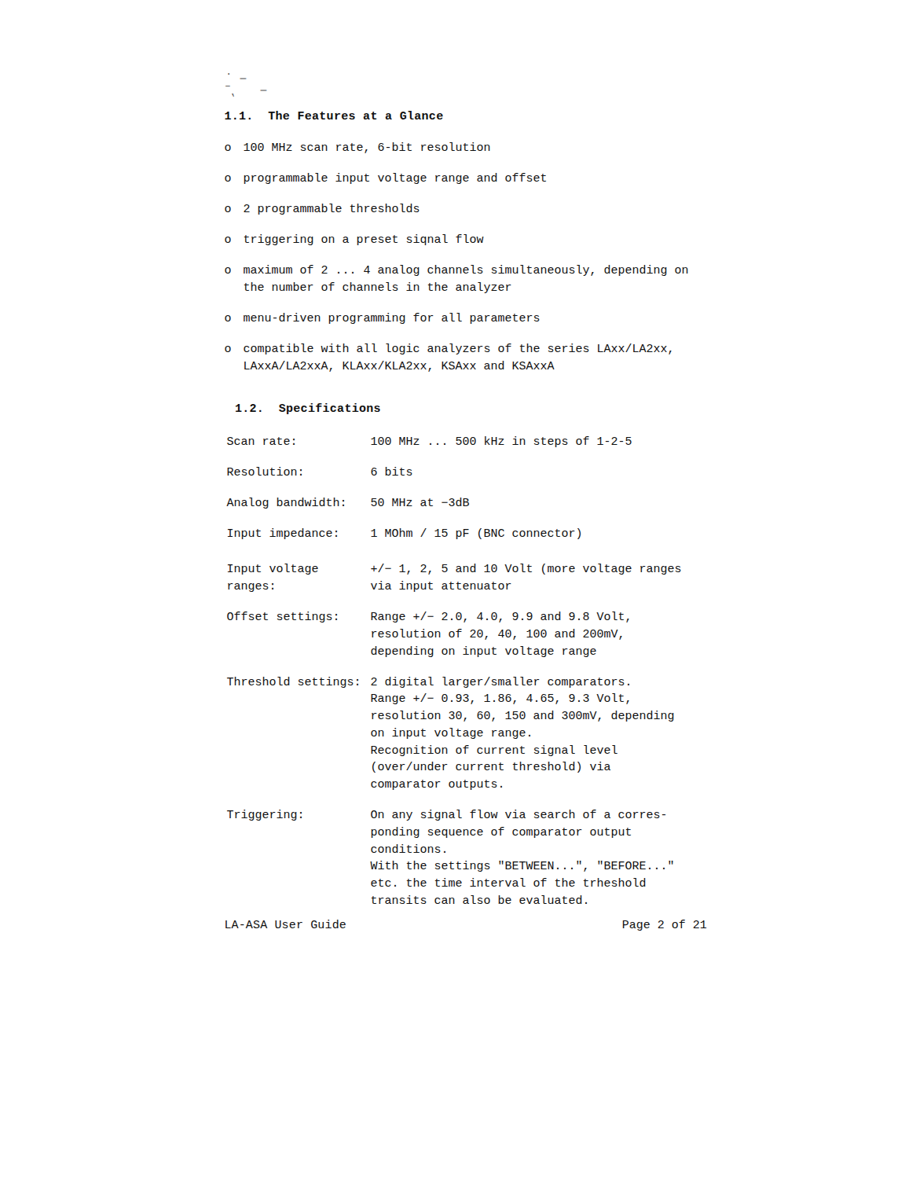· ‗
– ‗
‛
1.1. The Features at a Glance
100 MHz scan rate, 6-bit resolution
programmable input voltage range and offset
2 programmable thresholds
triggering on a preset siqnal flow
maximum of 2 ... 4 analog channels simultaneously, depending on
the number of channels in the analyzer
menu-driven programming for all parameters
compatible with all logic analyzers of the series LAxx/LA2xx,
LAxxA/LA2xxA, KLAxx/KLA2xx, KSAxx and KSAxxA
1.2. Specifications
| Scan rate: | 100 MHz ... 500 kHz in steps of 1-2-5 |
| Resolution: | 6 bits |
| Analog bandwidth: | 50 MHz at −3dB |
| Input impedance: | 1 MOhm / 15 pF (BNC connector) |
| Input voltage ranges: | +/− 1, 2, 5 and 10 Volt (more voltage ranges via input attenuator |
| Offset settings: | Range +/− 2.0, 4.0, 9.9 and 9.8 Volt, resolution of 20, 40, 100 and 200mV, depending on input voltage range |
| Threshold settings: | 2 digital larger/smaller comparators. Range +/− 0.93, 1.86, 4.65, 9.3 Volt, resolution 30, 60, 150 and 300mV, depending on input voltage range. Recognition of current signal level (over/under current threshold) via comparator outputs. |
| Triggering: | On any signal flow via search of a corres- ponding sequence of comparator output conditions. With the settings "BETWEEN...", "BEFORE..." etc. the time interval of the trheshold transits can also be evaluated. |
LA-ASA User Guide Page 2 of 21